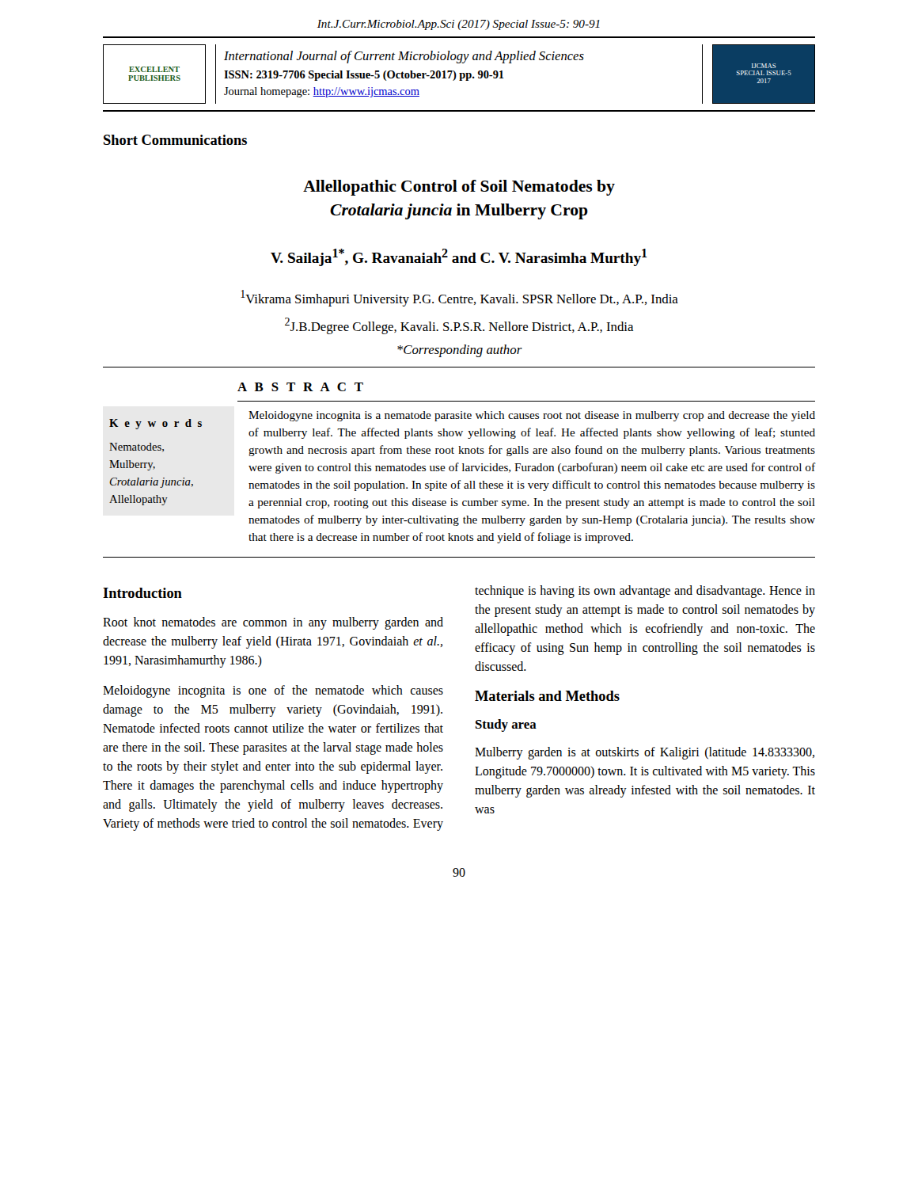Int.J.Curr.Microbiol.App.Sci (2017) Special Issue-5: 90-91
EXCELLENT
PUBLISHERS
International Journal of Current Microbiology and Applied Sciences
ISSN: 2319-7706 Special Issue-5 (October-2017) pp. 90-91
Journal homepage: http://www.ijcmas.com
IJCMAS
SPECIAL ISSUE-5
2017
Short Communications
Allellopathic Control of Soil Nematodes by
Crotalaria juncia in Mulberry Crop
V. Sailaja1*, G. Ravanaiah2 and C. V. Narasimha Murthy1
1Vikrama Simhapuri University P.G. Centre, Kavali. SPSR Nellore Dt., A.P., India
2J.B.Degree College, Kavali. S.P.S.R. Nellore District, A.P., India
*Corresponding author
A B S T R A C T
K e y w o r d s
Nematodes,
Mulberry,
Crotalaria juncia,
Allellopathy
Meloidogyne incognita is a nematode parasite which causes root not disease in mulberry crop and decrease the yield of mulberry leaf. The affected plants show yellowing of leaf. He affected plants show yellowing of leaf; stunted growth and necrosis apart from these root knots for galls are also found on the mulberry plants. Various treatments were given to control this nematodes use of larvicides, Furadon (carbofuran) neem oil cake etc are used for control of nematodes in the soil population. In spite of all these it is very difficult to control this nematodes because mulberry is a perennial crop, rooting out this disease is cumber syme. In the present study an attempt is made to control the soil nematodes of mulberry by inter-cultivating the mulberry garden by sun-Hemp (Crotalaria juncia). The results show that there is a decrease in number of root knots and yield of foliage is improved.
Introduction
Root knot nematodes are common in any mulberry garden and decrease the mulberry leaf yield (Hirata 1971, Govindaiah et al., 1991, Narasimhamurthy 1986.)
Meloidogyne incognita is one of the nematode which causes damage to the M5 mulberry variety (Govindaiah, 1991). Nematode infected roots cannot utilize the water or fertilizes that are there in the soil. These parasites at the larval stage made holes to the roots by their stylet and enter into the sub epidermal layer. There it damages the parenchymal cells and induce hypertrophy and galls. Ultimately the yield of mulberry leaves decreases. Variety of methods were tried to control the soil nematodes. Every technique is having its own advantage and disadvantage. Hence in the present study an attempt is made to control soil nematodes by allellopathic method which is ecofriendly and non-toxic. The efficacy of using Sun hemp in controlling the soil nematodes is discussed.
Materials and Methods
Study area
Mulberry garden is at outskirts of Kaligiri (latitude 14.8333300, Longitude 79.7000000) town. It is cultivated with M5 variety. This mulberry garden was already infested with the soil nematodes. It was
90